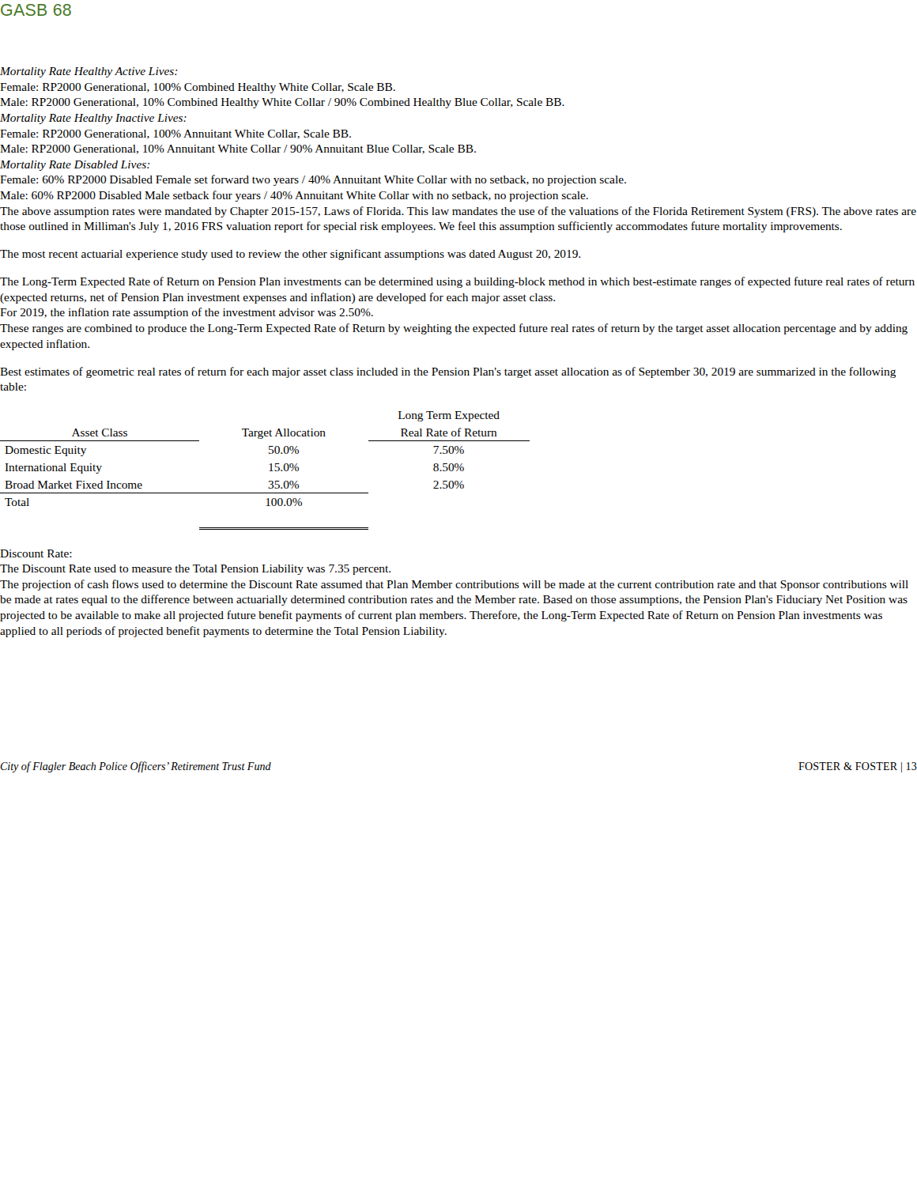GASB 68
Mortality Rate Healthy Active Lives:
Female: RP2000 Generational, 100% Combined Healthy White Collar, Scale BB.
Male: RP2000 Generational, 10% Combined Healthy White Collar / 90% Combined Healthy Blue Collar, Scale BB.
Mortality Rate Healthy Inactive Lives:
Female: RP2000 Generational, 100% Annuitant White Collar, Scale BB.
Male: RP2000 Generational, 10% Annuitant White Collar / 90% Annuitant Blue Collar, Scale BB.
Mortality Rate Disabled Lives:
Female: 60% RP2000 Disabled Female set forward two years / 40% Annuitant White Collar with no setback, no projection scale.
Male: 60% RP2000 Disabled Male setback four years / 40% Annuitant White Collar with no setback, no projection scale.
The above assumption rates were mandated by Chapter 2015-157, Laws of Florida. This law mandates the use of the valuations of the Florida Retirement System (FRS). The above rates are those outlined in Milliman's July 1, 2016 FRS valuation report for special risk employees. We feel this assumption sufficiently accommodates future mortality improvements.
The most recent actuarial experience study used to review the other significant assumptions was dated August 20, 2019.
The Long-Term Expected Rate of Return on Pension Plan investments can be determined using a building-block method in which best-estimate ranges of expected future real rates of return (expected returns, net of Pension Plan investment expenses and inflation) are developed for each major asset class.
For 2019, the inflation rate assumption of the investment advisor was 2.50%.
These ranges are combined to produce the Long-Term Expected Rate of Return by weighting the expected future real rates of return by the target asset allocation percentage and by adding expected inflation.
Best estimates of geometric real rates of return for each major asset class included in the Pension Plan's target asset allocation as of September 30, 2019 are summarized in the following table:
| | | Long Term Expected |
| Asset Class | Target Allocation | Real Rate of Return |
| Domestic Equity | 50.0% | 7.50% |
| International Equity | 15.0% | 8.50% |
| Broad Market Fixed Income | 35.0% | 2.50% |
| Total | 100.0% | |
Discount Rate:
The Discount Rate used to measure the Total Pension Liability was 7.35 percent.
The projection of cash flows used to determine the Discount Rate assumed that Plan Member contributions will be made at the current contribution rate and that Sponsor contributions will be made at rates equal to the difference between actuarially determined contribution rates and the Member rate. Based on those assumptions, the Pension Plan's Fiduciary Net Position was projected to be available to make all projected future benefit payments of current plan members. Therefore, the Long-Term Expected Rate of Return on Pension Plan investments was applied to all periods of projected benefit payments to determine the Total Pension Liability.
City of Flagler Beach Police Officers’ Retirement Trust Fund
FOSTER & FOSTER | 13